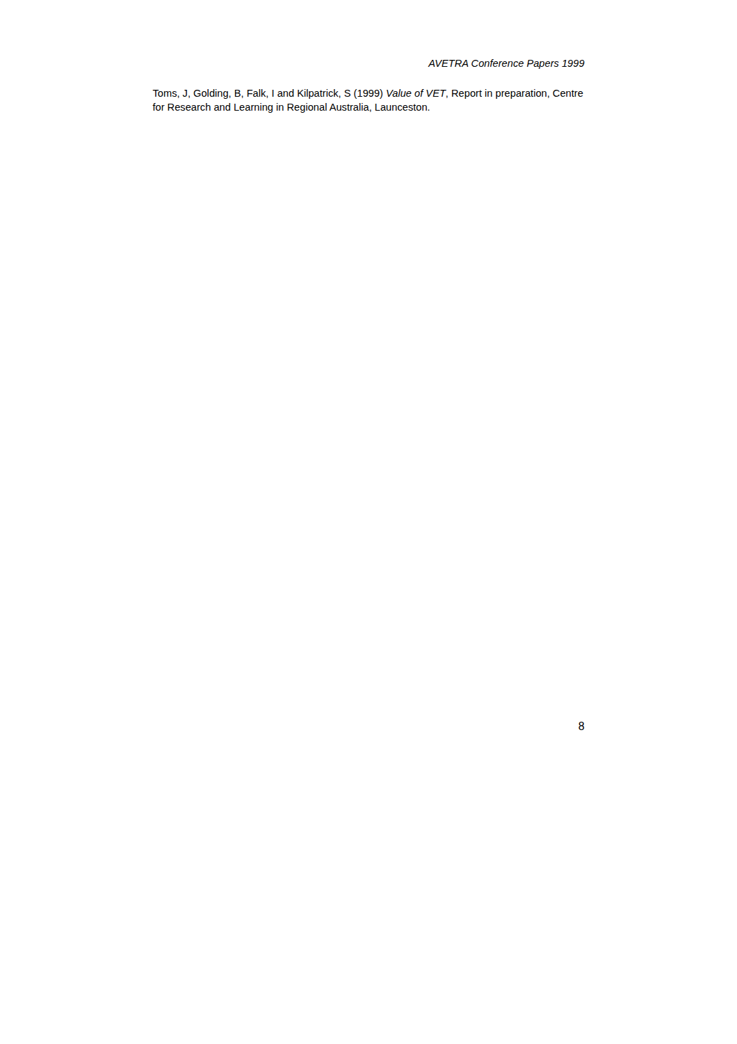AVETRA Conference Papers 1999
Toms, J, Golding, B, Falk, I and Kilpatrick, S (1999) Value of VET, Report in preparation, Centre for Research and Learning in Regional Australia, Launceston.
8